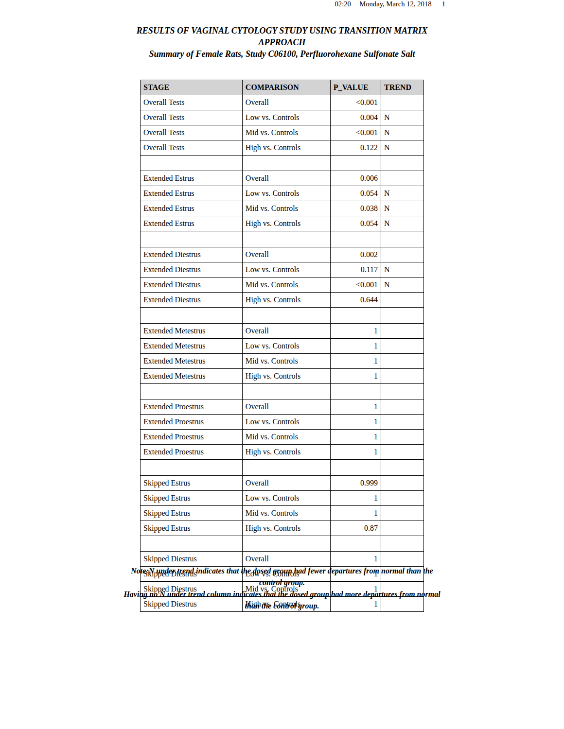02:20 Monday, March 12, 20181
RESULTS OF VAGINAL CYTOLOGY STUDY USING TRANSITION MATRIX APPROACH Summary of Female Rats, Study C06100, Perfluorohexane Sulfonate Salt
| STAGE | COMPARISON | P_VALUE | TREND |
| --- | --- | --- | --- |
| Overall Tests | Overall | <0.001 | |
| Overall Tests | Low vs. Controls | 0.004 | N |
| Overall Tests | Mid vs. Controls | <0.001 | N |
| Overall Tests | High vs. Controls | 0.122 | N |
| Extended Estrus | Overall | 0.006 | |
| Extended Estrus | Low vs. Controls | 0.054 | N |
| Extended Estrus | Mid vs. Controls | 0.038 | N |
| Extended Estrus | High vs. Controls | 0.054 | N |
| Extended Diestrus | Overall | 0.002 | |
| Extended Diestrus | Low vs. Controls | 0.117 | N |
| Extended Diestrus | Mid vs. Controls | <0.001 | N |
| Extended Diestrus | High vs. Controls | 0.644 | |
| Extended Metestrus | Overall | 1 | |
| Extended Metestrus | Low vs. Controls | 1 | |
| Extended Metestrus | Mid vs. Controls | 1 | |
| Extended Metestrus | High vs. Controls | 1 | |
| Extended Proestrus | Overall | 1 | |
| Extended Proestrus | Low vs. Controls | 1 | |
| Extended Proestrus | Mid vs. Controls | 1 | |
| Extended Proestrus | High vs. Controls | 1 | |
| Skipped Estrus | Overall | 0.999 | |
| Skipped Estrus | Low vs. Controls | 1 | |
| Skipped Estrus | Mid vs. Controls | 1 | |
| Skipped Estrus | High vs. Controls | 0.87 | |
| Skipped Diestrus | Overall | 1 | |
| Skipped Diestrus | Low vs. Controls | 1 | |
| Skipped Diestrus | Mid vs. Controls | 1 | |
| Skipped Diestrus | High vs. Controls | 1 | |
Note:N under trend indicates that the dosed group had fewer departures from normal than the control group.
Having no N under trend column indicates that the dosed group had more departures from normal than the control group.